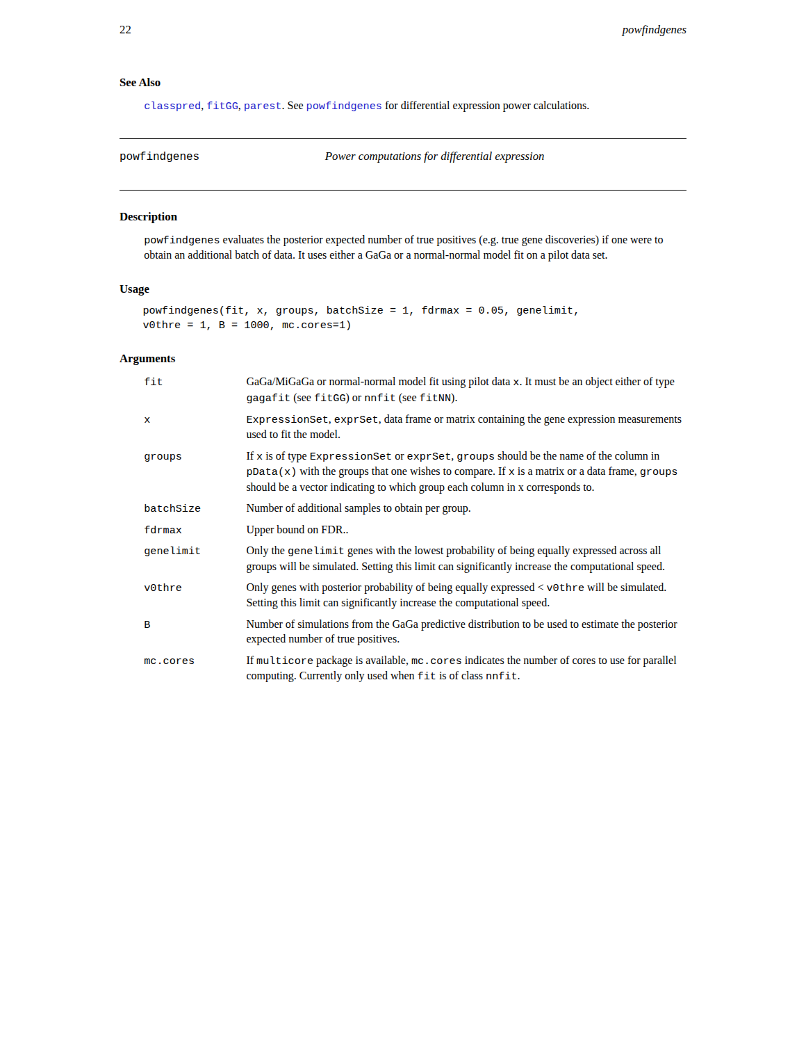22 powfindgenes
See Also
classpred, fitGG, parest. See powfindgenes for differential expression power calculations.
powfindgenes Power computations for differential expression
Description
powfindgenes evaluates the posterior expected number of true positives (e.g. true gene discoveries) if one were to obtain an additional batch of data. It uses either a GaGa or a normal-normal model fit on a pilot data set.
Usage
powfindgenes(fit, x, groups, batchSize = 1, fdrmax = 0.05, genelimit, v0thre = 1, B = 1000, mc.cores=1)
Arguments
fit
GaGa/MiGaGa or normal-normal model fit using pilot data x. It must be an object either of type gagafit (see fitGG) or nnfit (see fitNN).
x
ExpressionSet, exprSet, data frame or matrix containing the gene expression measurements used to fit the model.
groups
If x is of type ExpressionSet or exprSet, groups should be the name of the column in pData(x) with the groups that one wishes to compare. If x is a matrix or a data frame, groups should be a vector indicating to which group each column in x corresponds to.
batchSize
Number of additional samples to obtain per group.
fdrmax
Upper bound on FDR..
genelimit
Only the genelimit genes with the lowest probability of being equally expressed across all groups will be simulated. Setting this limit can significantly increase the computational speed.
v0thre
Only genes with posterior probability of being equally expressed < v0thre will be simulated. Setting this limit can significantly increase the computational speed.
B
Number of simulations from the GaGa predictive distribution to be used to estimate the posterior expected number of true positives.
mc.cores
If multicore package is available, mc.cores indicates the number of cores to use for parallel computing. Currently only used when fit is of class nnfit.